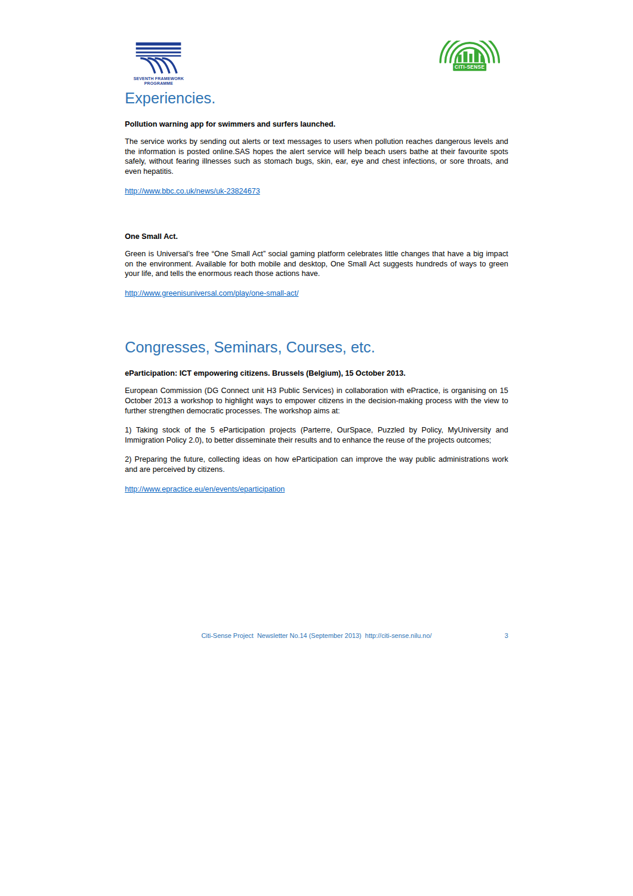Seventh Framework
Programme
CITI-SENSE
Experiencies.
Pollution warning app for swimmers and surfers launched.
The service works by sending out alerts or text messages to users when pollution reaches dangerous levels and the information is posted online.SAS hopes the alert service will help beach users bathe at their favourite spots safely, without fearing illnesses such as stomach bugs, skin, ear, eye and chest infections, or sore throats, and even hepatitis.
http://www.bbc.co.uk/news/uk-23824673
One Small Act.
Green is Universal’s free “One Small Act” social gaming platform celebrates little changes that have a big impact on the environment. Available for both mobile and desktop, One Small Act suggests hundreds of ways to green your life, and tells the enormous reach those actions have.
http://www.greenisuniversal.com/play/one-small-act/
Congresses, Seminars, Courses, etc.
eParticipation: ICT empowering citizens. Brussels (Belgium), 15 October 2013.
European Commission (DG Connect unit H3 Public Services) in collaboration with ePractice, is organising on 15 October 2013 a workshop to highlight ways to empower citizens in the decision-making process with the view to further strengthen democratic processes. The workshop aims at:
1) Taking stock of the 5 eParticipation projects (Parterre, OurSpace, Puzzled by Policy, MyUniversity and Immigration Policy 2.0), to better disseminate their results and to enhance the reuse of the projects outcomes;
2) Preparing the future, collecting ideas on how eParticipation can improve the way public administrations work and are perceived by citizens.
http://www.epractice.eu/en/events/eparticipation
Citi-Sense Project Newsletter No.14 (September 2013) http://citi-sense.nilu.no/
3